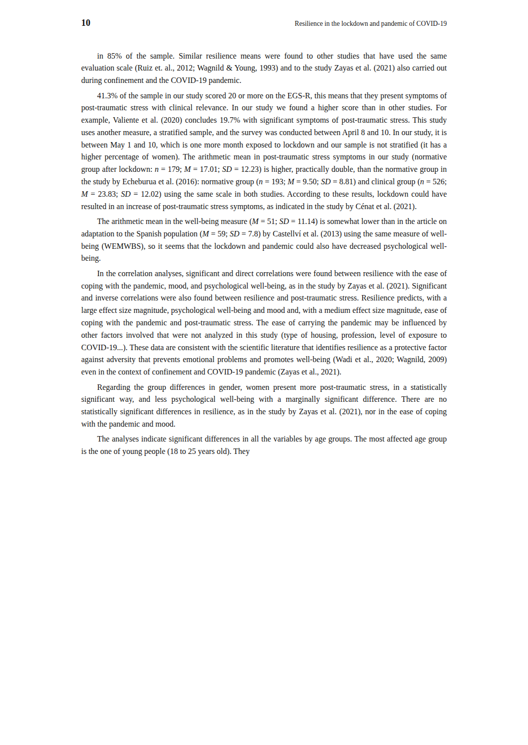10 Resilience in the lockdown and pandemic of COVID-19
in 85% of the sample. Similar resilience means were found to other studies that have used the same evaluation scale (Ruiz et. al., 2012; Wagnild & Young, 1993) and to the study Zayas et al. (2021) also carried out during confinement and the COVID-19 pandemic.
41.3% of the sample in our study scored 20 or more on the EGS-R, this means that they present symptoms of post-traumatic stress with clinical relevance. In our study we found a higher score than in other studies. For example, Valiente et al. (2020) concludes 19.7% with significant symptoms of post-traumatic stress. This study uses another measure, a stratified sample, and the survey was conducted between April 8 and 10. In our study, it is between May 1 and 10, which is one more month exposed to lockdown and our sample is not stratified (it has a higher percentage of women). The arithmetic mean in post-traumatic stress symptoms in our study (normative group after lockdown: n = 179; M = 17.01; SD = 12.23) is higher, practically double, than the normative group in the study by Echeburua et al. (2016): normative group (n = 193; M = 9.50; SD = 8.81) and clinical group (n = 526; M = 23.83; SD = 12.02) using the same scale in both studies. According to these results, lockdown could have resulted in an increase of post-traumatic stress symptoms, as indicated in the study by Cénat et al. (2021).
The arithmetic mean in the well-being measure (M = 51; SD = 11.14) is somewhat lower than in the article on adaptation to the Spanish population (M = 59; SD = 7.8) by Castellví et al. (2013) using the same measure of well-being (WEMWBS), so it seems that the lockdown and pandemic could also have decreased psychological well-being.
In the correlation analyses, significant and direct correlations were found between resilience with the ease of coping with the pandemic, mood, and psychological well-being, as in the study by Zayas et al. (2021). Significant and inverse correlations were also found between resilience and post-traumatic stress. Resilience predicts, with a large effect size magnitude, psychological well-being and mood and, with a medium effect size magnitude, ease of coping with the pandemic and post-traumatic stress. The ease of carrying the pandemic may be influenced by other factors involved that were not analyzed in this study (type of housing, profession, level of exposure to COVID-19...). These data are consistent with the scientific literature that identifies resilience as a protective factor against adversity that prevents emotional problems and promotes well-being (Wadi et al., 2020; Wagnild, 2009) even in the context of confinement and COVID-19 pandemic (Zayas et al., 2021).
Regarding the group differences in gender, women present more post-traumatic stress, in a statistically significant way, and less psychological well-being with a marginally significant difference. There are no statistically significant differences in resilience, as in the study by Zayas et al. (2021), nor in the ease of coping with the pandemic and mood.
The analyses indicate significant differences in all the variables by age groups. The most affected age group is the one of young people (18 to 25 years old). They